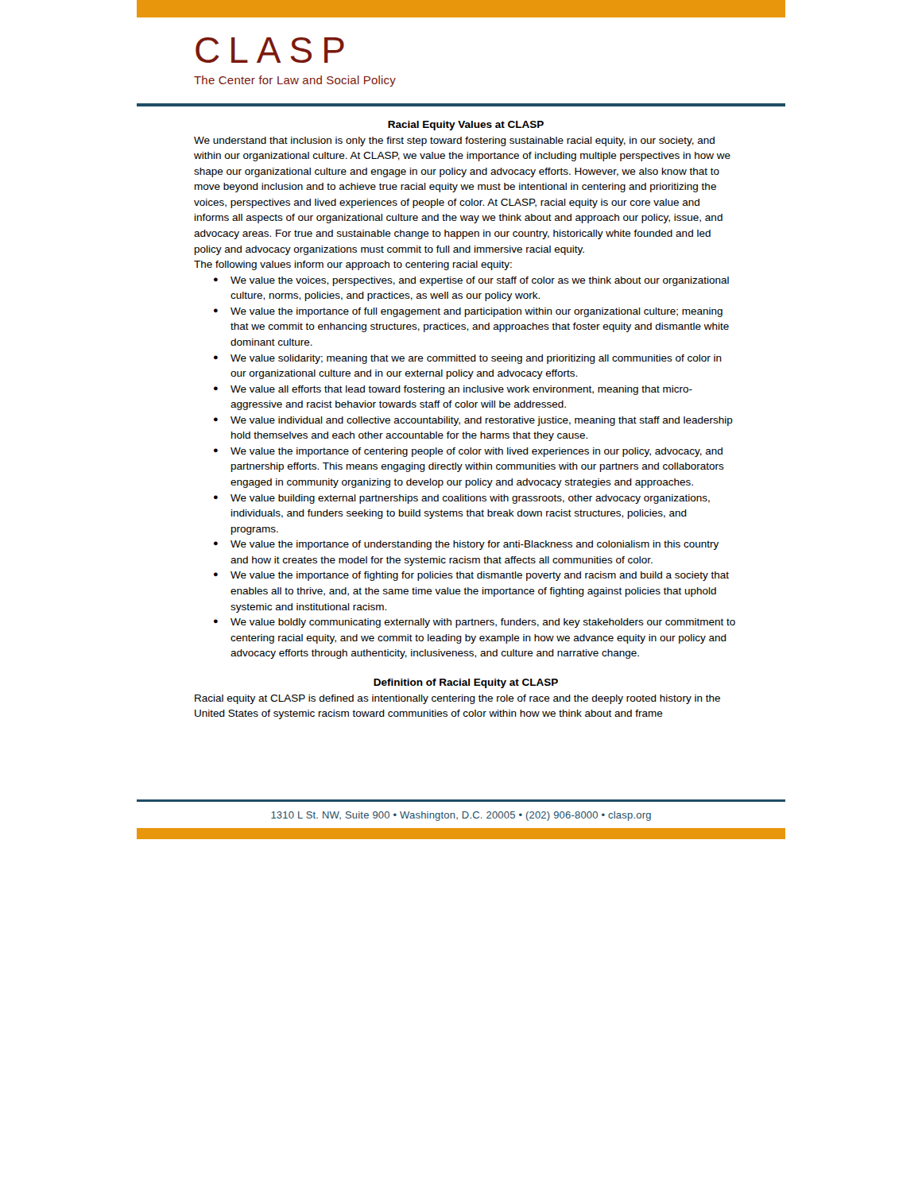CLASP
The Center for Law and Social Policy
Racial Equity Values at CLASP
We understand that inclusion is only the first step toward fostering sustainable racial equity, in our society, and within our organizational culture. At CLASP, we value the importance of including multiple perspectives in how we shape our organizational culture and engage in our policy and advocacy efforts. However, we also know that to move beyond inclusion and to achieve true racial equity we must be intentional in centering and prioritizing the voices, perspectives and lived experiences of people of color. At CLASP, racial equity is our core value and informs all aspects of our organizational culture and the way we think about and approach our policy, issue, and advocacy areas. For true and sustainable change to happen in our country, historically white founded and led policy and advocacy organizations must commit to full and immersive racial equity.
The following values inform our approach to centering racial equity:
We value the voices, perspectives, and expertise of our staff of color as we think about our organizational culture, norms, policies, and practices, as well as our policy work.
We value the importance of full engagement and participation within our organizational culture; meaning that we commit to enhancing structures, practices, and approaches that foster equity and dismantle white dominant culture.
We value solidarity; meaning that we are committed to seeing and prioritizing all communities of color in our organizational culture and in our external policy and advocacy efforts.
We value all efforts that lead toward fostering an inclusive work environment, meaning that micro-aggressive and racist behavior towards staff of color will be addressed.
We value individual and collective accountability, and restorative justice, meaning that staff and leadership hold themselves and each other accountable for the harms that they cause.
We value the importance of centering people of color with lived experiences in our policy, advocacy, and partnership efforts. This means engaging directly within communities with our partners and collaborators engaged in community organizing to develop our policy and advocacy strategies and approaches.
We value building external partnerships and coalitions with grassroots, other advocacy organizations, individuals, and funders seeking to build systems that break down racist structures, policies, and programs.
We value the importance of understanding the history for anti-Blackness and colonialism in this country and how it creates the model for the systemic racism that affects all communities of color.
We value the importance of fighting for policies that dismantle poverty and racism and build a society that enables all to thrive, and, at the same time value the importance of fighting against policies that uphold systemic and institutional racism.
We value boldly communicating externally with partners, funders, and key stakeholders our commitment to centering racial equity, and we commit to leading by example in how we advance equity in our policy and advocacy efforts through authenticity, inclusiveness, and culture and narrative change.
Definition of Racial Equity at CLASP
Racial equity at CLASP is defined as intentionally centering the role of race and the deeply rooted history in the United States of systemic racism toward communities of color within how we think about and frame
1310 L St. NW, Suite 900 • Washington, D.C. 20005 • (202) 906-8000 • clasp.org